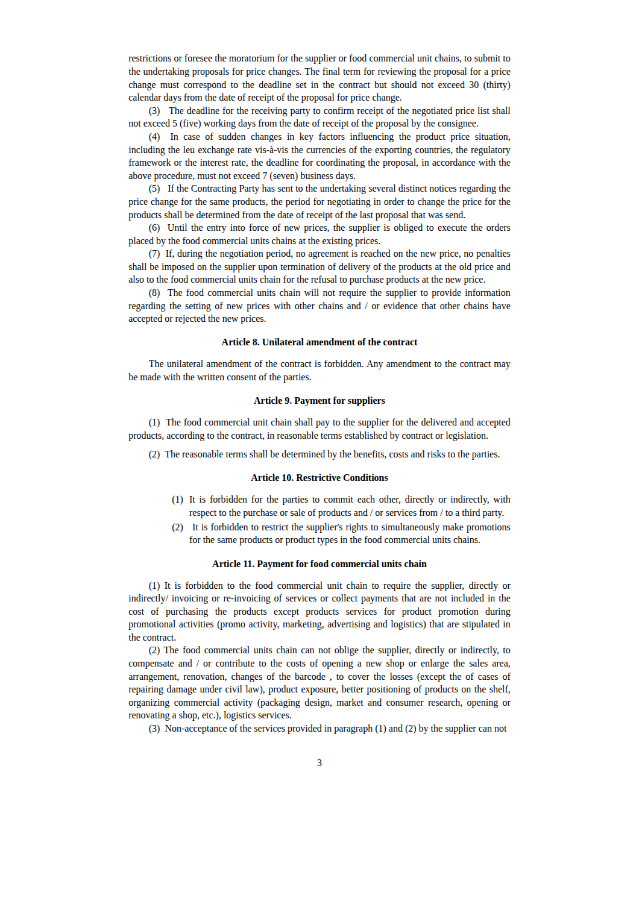restrictions or foresee the moratorium for the supplier or food commercial unit chains, to submit to the undertaking proposals for price changes. The final term for reviewing the proposal for a price change must correspond to the deadline set in the contract but should not exceed 30 (thirty) calendar days from the date of receipt of the proposal for price change.
(3) The deadline for the receiving party to confirm receipt of the negotiated price list shall not exceed 5 (five) working days from the date of receipt of the proposal by the consignee.
(4) In case of sudden changes in key factors influencing the product price situation, including the leu exchange rate vis-à-vis the currencies of the exporting countries, the regulatory framework or the interest rate, the deadline for coordinating the proposal, in accordance with the above procedure, must not exceed 7 (seven) business days.
(5) If the Contracting Party has sent to the undertaking several distinct notices regarding the price change for the same products, the period for negotiating in order to change the price for the products shall be determined from the date of receipt of the last proposal that was send.
(6) Until the entry into force of new prices, the supplier is obliged to execute the orders placed by the food commercial units chains at the existing prices.
(7) If, during the negotiation period, no agreement is reached on the new price, no penalties shall be imposed on the supplier upon termination of delivery of the products at the old price and also to the food commercial units chain for the refusal to purchase products at the new price.
(8) The food commercial units chain will not require the supplier to provide information regarding the setting of new prices with other chains and / or evidence that other chains have accepted or rejected the new prices.
Article 8. Unilateral amendment of the contract
The unilateral amendment of the contract is forbidden. Any amendment to the contract may be made with the written consent of the parties.
Article 9. Payment for suppliers
(1) The food commercial unit chain shall pay to the supplier for the delivered and accepted products, according to the contract, in reasonable terms established by contract or legislation.
(2) The reasonable terms shall be determined by the benefits, costs and risks to the parties.
Article 10. Restrictive Conditions
(1) It is forbidden for the parties to commit each other, directly or indirectly, with respect to the purchase or sale of products and / or services from / to a third party.
(2) It is forbidden to restrict the supplier's rights to simultaneously make promotions for the same products or product types in the food commercial units chains.
Article 11. Payment for food commercial units chain
(1) It is forbidden to the food commercial unit chain to require the supplier, directly or indirectly/ invoicing or re-invoicing of services or collect payments that are not included in the cost of purchasing the products except products services for product promotion during promotional activities (promo activity, marketing, advertising and logistics) that are stipulated in the contract.
(2) The food commercial units chain can not oblige the supplier, directly or indirectly, to compensate and / or contribute to the costs of opening a new shop or enlarge the sales area, arrangement, renovation, changes of the barcode , to cover the losses (except the of cases of repairing damage under civil law), product exposure, better positioning of products on the shelf, organizing commercial activity (packaging design, market and consumer research, opening or renovating a shop, etc.), logistics services.
(3) Non-acceptance of the services provided in paragraph (1) and (2) by the supplier can not
3